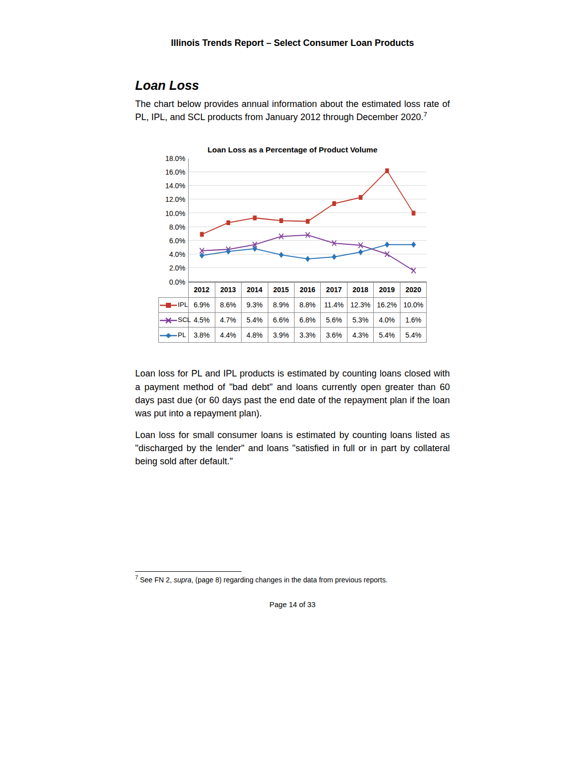Illinois Trends Report – Select Consumer Loan Products
Loan Loss
The chart below provides annual information about the estimated loss rate of PL, IPL, and SCL products from January 2012 through December 2020.7
Loan Loss as a Percentage of Product Volume
18.0% 16.0% 14.0% 12.0% 10.0% 8.0% 6.0% 4.0% 2.0% 0.0%
| | 2012 | 2013 | 2014 | 2015 | 2016 | 2017 | 2018 | 2019 | 2020 |
| --- | --- | --- | --- | --- | --- | --- | --- | --- | --- |
| IPL | 6.9% | 8.6% | 9.3% | 8.9% | 8.8% | 11.4% | 12.3% | 16.2% | 10.0% |
| SCL | 4.5% | 4.7% | 5.4% | 6.6% | 6.8% | 5.6% | 5.3% | 4.0% | 1.6% |
| PL | 3.8% | 4.4% | 4.8% | 3.9% | 3.3% | 3.6% | 4.3% | 5.4% | 5.4% |
Loan loss for PL and IPL products is estimated by counting loans closed with a payment method of "bad debt" and loans currently open greater than 60 days past due (or 60 days past the end date of the repayment plan if the loan was put into a repayment plan).
Loan loss for small consumer loans is estimated by counting loans listed as "discharged by the lender" and loans "satisfied in full or in part by collateral being sold after default."
7 See FN 2, supra, (page 8) regarding changes in the data from previous reports.
Page 14 of 33